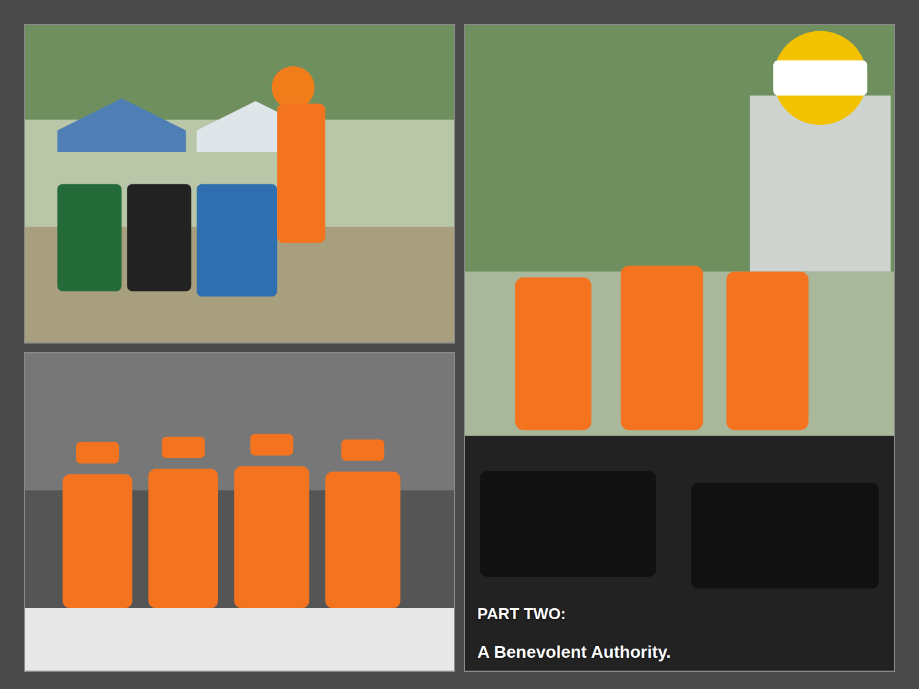Volunteer with green, black and blue sorting bins at an outdoor market.
Four volunteers in orange vests and caps smiling indoors.
Volunteers sorting waste at the Growers' Market Downtown, Route 66, Albuquerque.
PART TWO:
A Benevolent Authority.